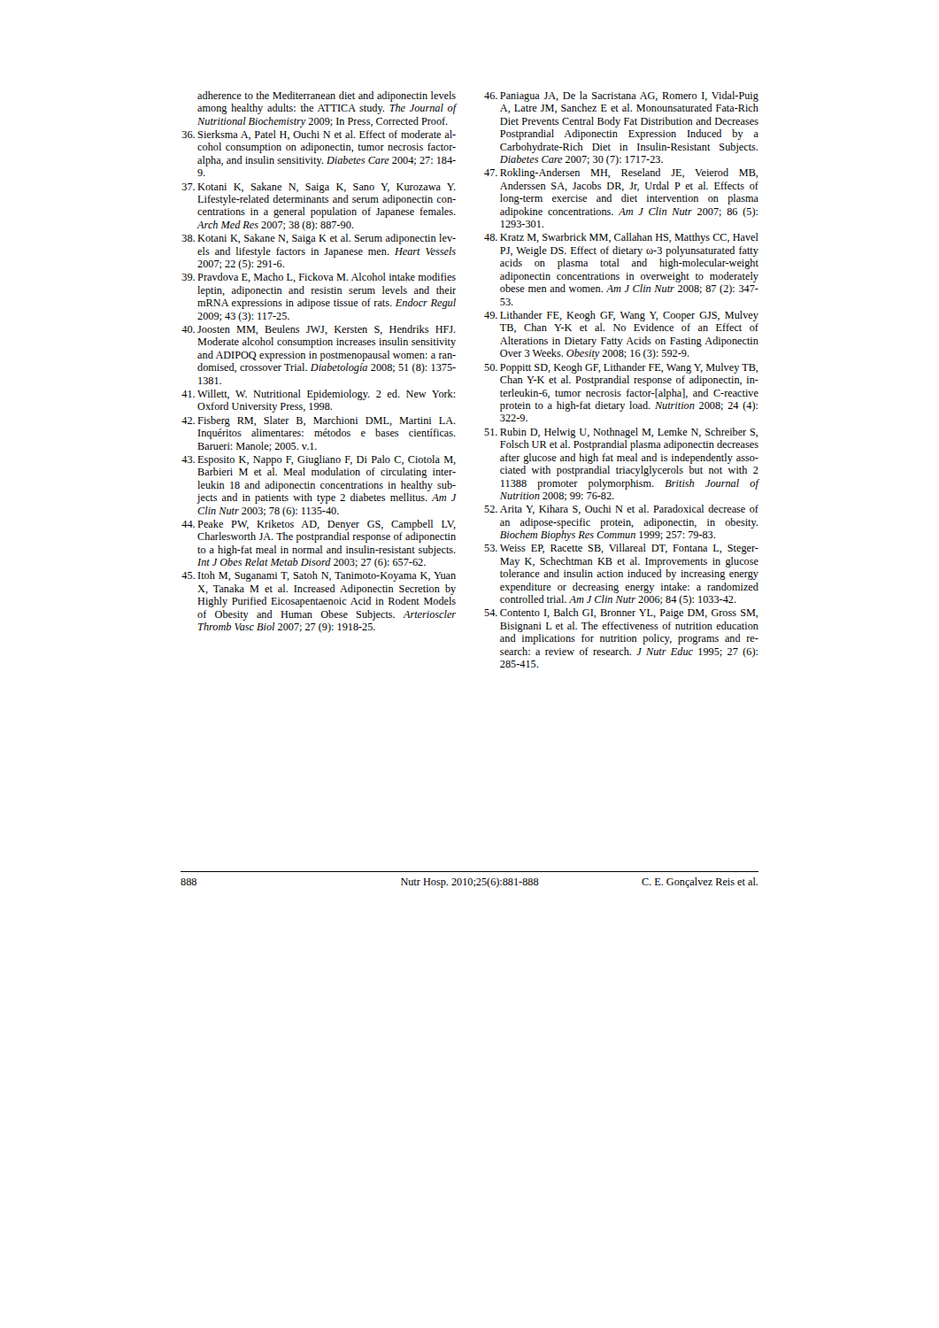adherence to the Mediterranean diet and adiponectin levels among healthy adults: the ATTICA study. The Journal of Nutritional Biochemistry 2009; In Press, Corrected Proof.
36. Sierksma A, Patel H, Ouchi N et al. Effect of moderate alcohol consumption on adiponectin, tumor necrosis factor-alpha, and insulin sensitivity. Diabetes Care 2004; 27: 184-9.
37. Kotani K, Sakane N, Saiga K, Sano Y, Kurozawa Y. Lifestyle-related determinants and serum adiponectin concentrations in a general population of Japanese females. Arch Med Res 2007; 38 (8): 887-90.
38. Kotani K, Sakane N, Saiga K et al. Serum adiponectin levels and lifestyle factors in Japanese men. Heart Vessels 2007; 22 (5): 291-6.
39. Pravdova E, Macho L, Fickova M. Alcohol intake modifies leptin, adiponectin and resistin serum levels and their mRNA expressions in adipose tissue of rats. Endocr Regul 2009; 43 (3): 117-25.
40. Joosten MM, Beulens JWJ, Kersten S, Hendriks HFJ. Moderate alcohol consumption increases insulin sensitivity and ADIPOQ expression in postmenopausal women: a randomised, crossover Trial. Diabetología 2008; 51 (8): 1375-1381.
41. Willett, W. Nutritional Epidemiology. 2 ed. New York: Oxford University Press, 1998.
42. Fisberg RM, Slater B, Marchioni DML, Martini LA. Inquéritos alimentares: métodos e bases científicas. Barueri: Manole; 2005. v.1.
43. Esposito K, Nappo F, Giugliano F, Di Palo C, Ciotola M, Barbieri M et al. Meal modulation of circulating interleukin 18 and adiponectin concentrations in healthy subjects and in patients with type 2 diabetes mellitus. Am J Clin Nutr 2003; 78 (6): 1135-40.
44. Peake PW, Kriketos AD, Denyer GS, Campbell LV, Charlesworth JA. The postprandial response of adiponectin to a high-fat meal in normal and insulin-resistant subjects. Int J Obes Relat Metab Disord 2003; 27 (6): 657-62.
45. Itoh M, Suganami T, Satoh N, Tanimoto-Koyama K, Yuan X, Tanaka M et al. Increased Adiponectin Secretion by Highly Purified Eicosapentaenoic Acid in Rodent Models of Obesity and Human Obese Subjects. Arterioscler Thromb Vasc Biol 2007; 27 (9): 1918-25.
46. Paniagua JA, De la Sacristana AG, Romero I, Vidal-Puig A, Latre JM, Sanchez E et al. Monounsaturated Fata-Rich Diet Prevents Central Body Fat Distribution and Decreases Postprandial Adiponectin Expression Induced by a Carbohydrate-Rich Diet in Insulin-Resistant Subjects. Diabetes Care 2007; 30 (7): 1717-23.
47. Rokling-Andersen MH, Reseland JE, Veierod MB, Anderssen SA, Jacobs DR, Jr, Urdal P et al. Effects of long-term exercise and diet intervention on plasma adipokine concentrations. Am J Clin Nutr 2007; 86 (5): 1293-301.
48. Kratz M, Swarbrick MM, Callahan HS, Matthys CC, Havel PJ, Weigle DS. Effect of dietary ω-3 polyunsaturated fatty acids on plasma total and high-molecular-weight adiponectin concentrations in overweight to moderately obese men and women. Am J Clin Nutr 2008; 87 (2): 347-53.
49. Lithander FE, Keogh GF, Wang Y, Cooper GJS, Mulvey TB, Chan Y-K et al. No Evidence of an Effect of Alterations in Dietary Fatty Acids on Fasting Adiponectin Over 3 Weeks. Obesity 2008; 16 (3): 592-9.
50. Poppitt SD, Keogh GF, Lithander FE, Wang Y, Mulvey TB, Chan Y-K et al. Postprandial response of adiponectin, interleukin-6, tumor necrosis factor-[alpha], and C-reactive protein to a high-fat dietary load. Nutrition 2008; 24 (4): 322-9.
51. Rubin D, Helwig U, Nothnagel M, Lemke N, Schreiber S, Folsch UR et al. Postprandial plasma adiponectin decreases after glucose and high fat meal and is independently associated with postprandial triacylglycerols but not with 2 11388 promoter polymorphism. British Journal of Nutrition 2008; 99: 76-82.
52. Arita Y, Kihara S, Ouchi N et al. Paradoxical decrease of an adipose-specific protein, adiponectin, in obesity. Biochem Biophys Res Commun 1999; 257: 79-83.
53. Weiss EP, Racette SB, Villareal DT, Fontana L, Steger-May K, Schechtman KB et al. Improvements in glucose tolerance and insulin action induced by increasing energy expenditure or decreasing energy intake: a randomized controlled trial. Am J Clin Nutr 2006; 84 (5): 1033-42.
54. Contento I, Balch GI, Bronner YL, Paige DM, Gross SM, Bisignani L et al. The effectiveness of nutrition education and implications for nutrition policy, programs and research: a review of research. J Nutr Educ 1995; 27 (6): 285-415.
888
Nutr Hosp. 2010;25(6):881-888
C. E. Gonçalvez Reis et al.